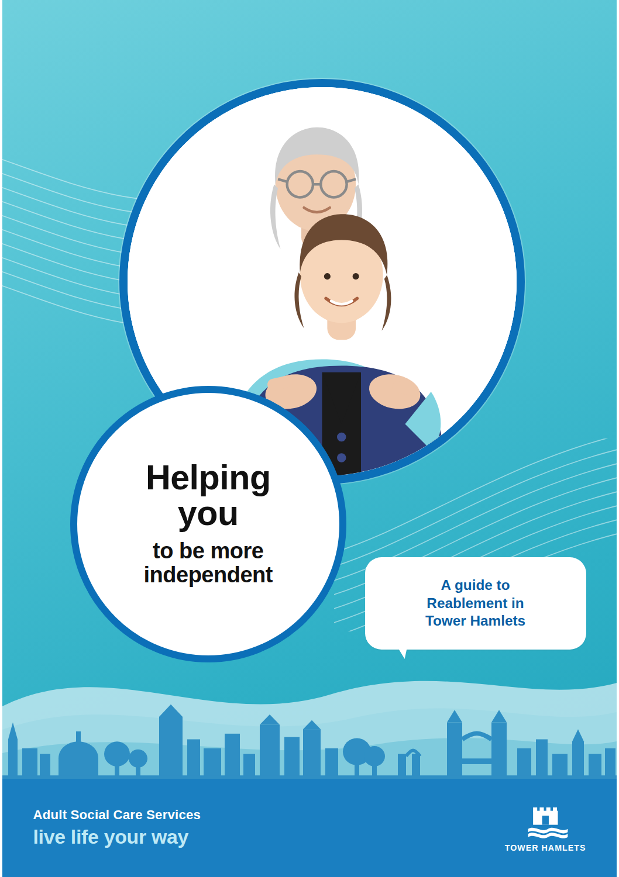Helping you to be more
independent
A guide to
Reablement in
Tower Hamlets
Adult Social Care Services live life your way
TOWER HAMLETS